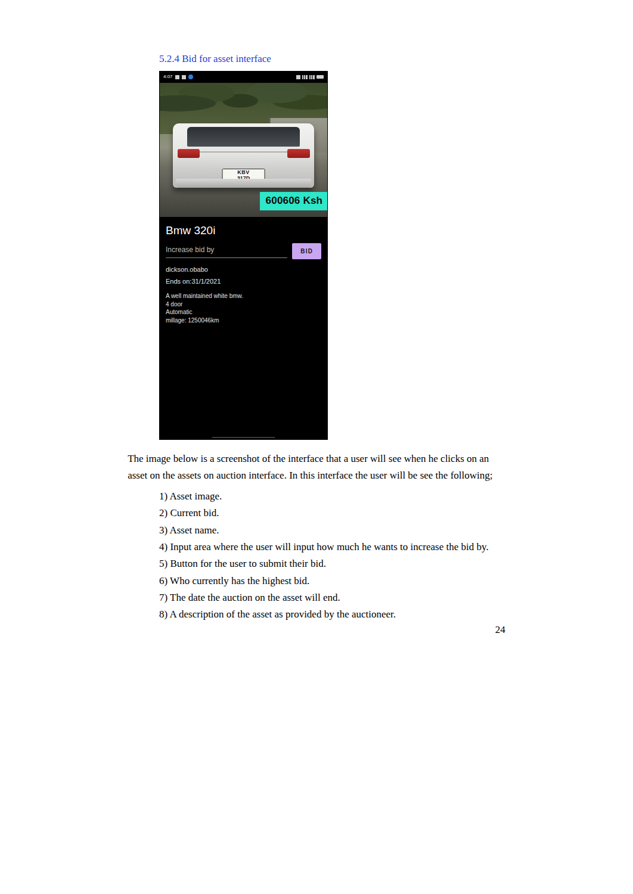5.2.4 Bid for asset interface
4:07
KBV317D
600606 Ksh
Bmw 320i
Increase bid by
BID
dickson.obabo
Ends on:31/1/2021
A well maintained white bmw.
4 door
Automatic
millage: 1250046km
The image below is a screenshot of the interface that a user will see when he clicks on an
asset on the assets on auction interface. In this interface the user will be see the following;
Asset image.
Current bid.
Asset name.
Input area where the user will input how much he wants to increase the bid by.
Button for the user to submit their bid.
Who currently has the highest bid.
The date the auction on the asset will end.
A description of the asset as provided by the auctioneer.
24